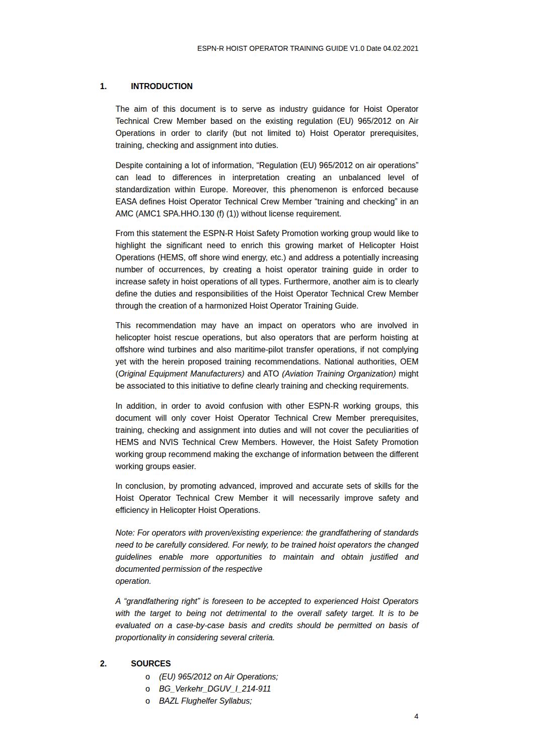ESPN-R HOIST OPERATOR TRAINING GUIDE V1.0 Date 04.02.2021
1. INTRODUCTION
The aim of this document is to serve as industry guidance for Hoist Operator Technical Crew Member based on the existing regulation (EU) 965/2012 on Air Operations in order to clarify (but not limited to) Hoist Operator prerequisites, training, checking and assignment into duties.
Despite containing a lot of information, “Regulation (EU) 965/2012 on air operations” can lead to differences in interpretation creating an unbalanced level of standardization within Europe. Moreover, this phenomenon is enforced because EASA defines Hoist Operator Technical Crew Member “training and checking” in an AMC (AMC1 SPA.HHO.130 (f) (1)) without license requirement.
From this statement the ESPN-R Hoist Safety Promotion working group would like to highlight the significant need to enrich this growing market of Helicopter Hoist Operations (HEMS, off shore wind energy, etc.) and address a potentially increasing number of occurrences, by creating a hoist operator training guide in order to increase safety in hoist operations of all types. Furthermore, another aim is to clearly define the duties and responsibilities of the Hoist Operator Technical Crew Member through the creation of a harmonized Hoist Operator Training Guide.
This recommendation may have an impact on operators who are involved in helicopter hoist rescue operations, but also operators that are perform hoisting at offshore wind turbines and also maritime-pilot transfer operations, if not complying yet with the herein proposed training recommendations. National authorities, OEM (Original Equipment Manufacturers) and ATO (Aviation Training Organization) might be associated to this initiative to define clearly training and checking requirements.
In addition, in order to avoid confusion with other ESPN-R working groups, this document will only cover Hoist Operator Technical Crew Member prerequisites, training, checking and assignment into duties and will not cover the peculiarities of HEMS and NVIS Technical Crew Members. However, the Hoist Safety Promotion working group recommend making the exchange of information between the different working groups easier.
In conclusion, by promoting advanced, improved and accurate sets of skills for the Hoist Operator Technical Crew Member it will necessarily improve safety and efficiency in Helicopter Hoist Operations.
Note: For operators with proven/existing experience: the grandfathering of standards need to be carefully considered. For newly, to be trained hoist operators the changed guidelines enable more opportunities to maintain and obtain justified and documented permission of the respective
operation.
A “grandfathering right” is foreseen to be accepted to experienced Hoist Operators with the target to being not detrimental to the overall safety target. It is to be evaluated on a case-by-case basis and credits should be permitted on basis of proportionality in considering several criteria.
2. SOURCES
(EU) 965/2012 on Air Operations;
BG_Verkehr_DGUV_I_214-911
BAZL Flughelfer Syllabus;
4